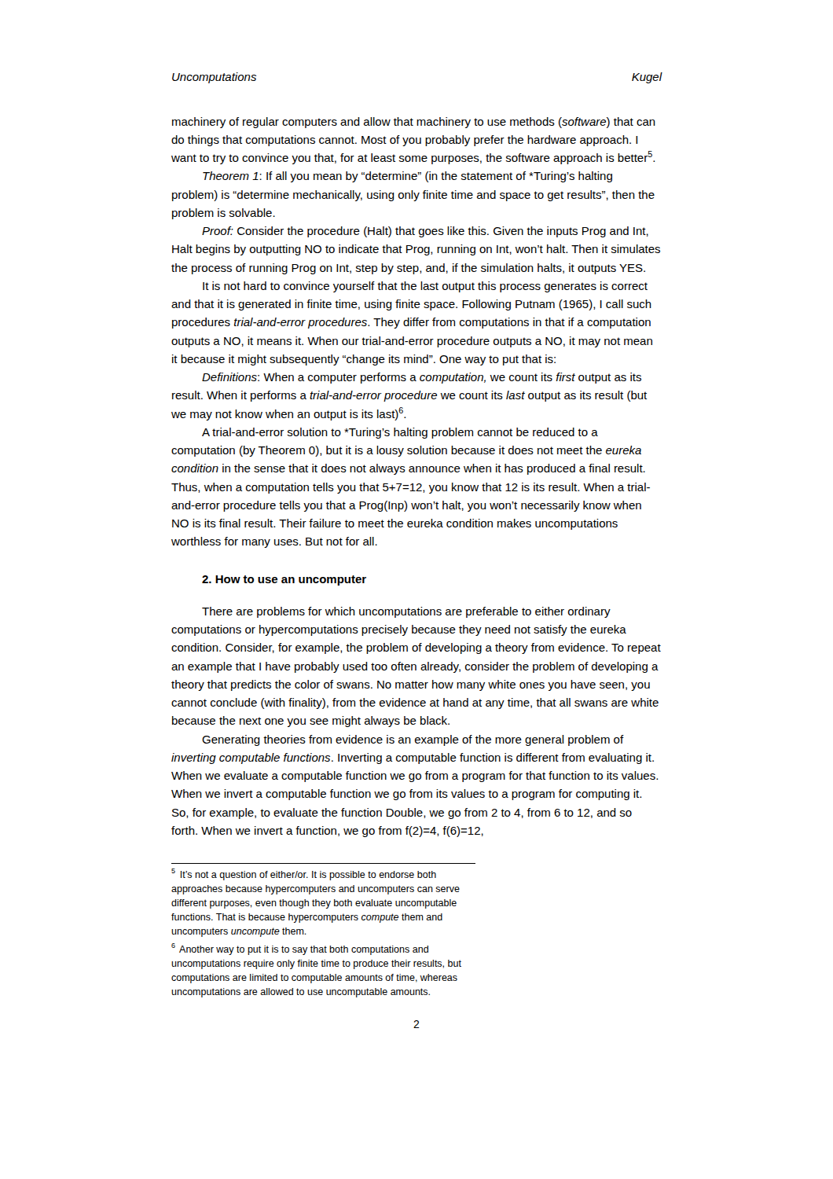Uncomputations Kugel
machinery of regular computers and allow that machinery to use methods (software) that can do things that computations cannot. Most of you probably prefer the hardware approach. I want to try to convince you that, for at least some purposes, the software approach is better5.
Theorem 1: If all you mean by “determine” (in the statement of *Turing’s halting problem) is “determine mechanically, using only finite time and space to get results”, then the problem is solvable.
Proof: Consider the procedure (Halt) that goes like this. Given the inputs Prog and Int, Halt begins by outputting NO to indicate that Prog, running on Int, won’t halt. Then it simulates the process of running Prog on Int, step by step, and, if the simulation halts, it outputs YES.
It is not hard to convince yourself that the last output this process generates is correct and that it is generated in finite time, using finite space. Following Putnam (1965), I call such procedures trial-and-error procedures. They differ from computations in that if a computation outputs a NO, it means it. When our trial-and-error procedure outputs a NO, it may not mean it because it might subsequently “change its mind”. One way to put that is:
Definitions: When a computer performs a computation, we count its first output as its result. When it performs a trial-and-error procedure we count its last output as its result (but we may not know when an output is its last)6.
A trial-and-error solution to *Turing’s halting problem cannot be reduced to a computation (by Theorem 0), but it is a lousy solution because it does not meet the eureka condition in the sense that it does not always announce when it has produced a final result. Thus, when a computation tells you that 5+7=12, you know that 12 is its result. When a trial-and-error procedure tells you that a Prog(Inp) won’t halt, you won’t necessarily know when NO is its final result. Their failure to meet the eureka condition makes uncomputations worthless for many uses. But not for all.
2. How to use an uncomputer
There are problems for which uncomputations are preferable to either ordinary computations or hypercomputations precisely because they need not satisfy the eureka condition. Consider, for example, the problem of developing a theory from evidence. To repeat an example that I have probably used too often already, consider the problem of developing a theory that predicts the color of swans. No matter how many white ones you have seen, you cannot conclude (with finality), from the evidence at hand at any time, that all swans are white because the next one you see might always be black.
Generating theories from evidence is an example of the more general problem of inverting computable functions. Inverting a computable function is different from evaluating it. When we evaluate a computable function we go from a program for that function to its values. When we invert a computable function we go from its values to a program for computing it. So, for example, to evaluate the function Double, we go from 2 to 4, from 6 to 12, and so forth. When we invert a function, we go from f(2)=4, f(6)=12,
5 It’s not a question of either/or. It is possible to endorse both approaches because hypercomputers and uncomputers can serve different purposes, even though they both evaluate uncomputable functions. That is because hypercomputers compute them and uncomputers uncompute them.
6 Another way to put it is to say that both computations and uncomputations require only finite time to produce their results, but computations are limited to computable amounts of time, whereas uncomputations are allowed to use uncomputable amounts.
2